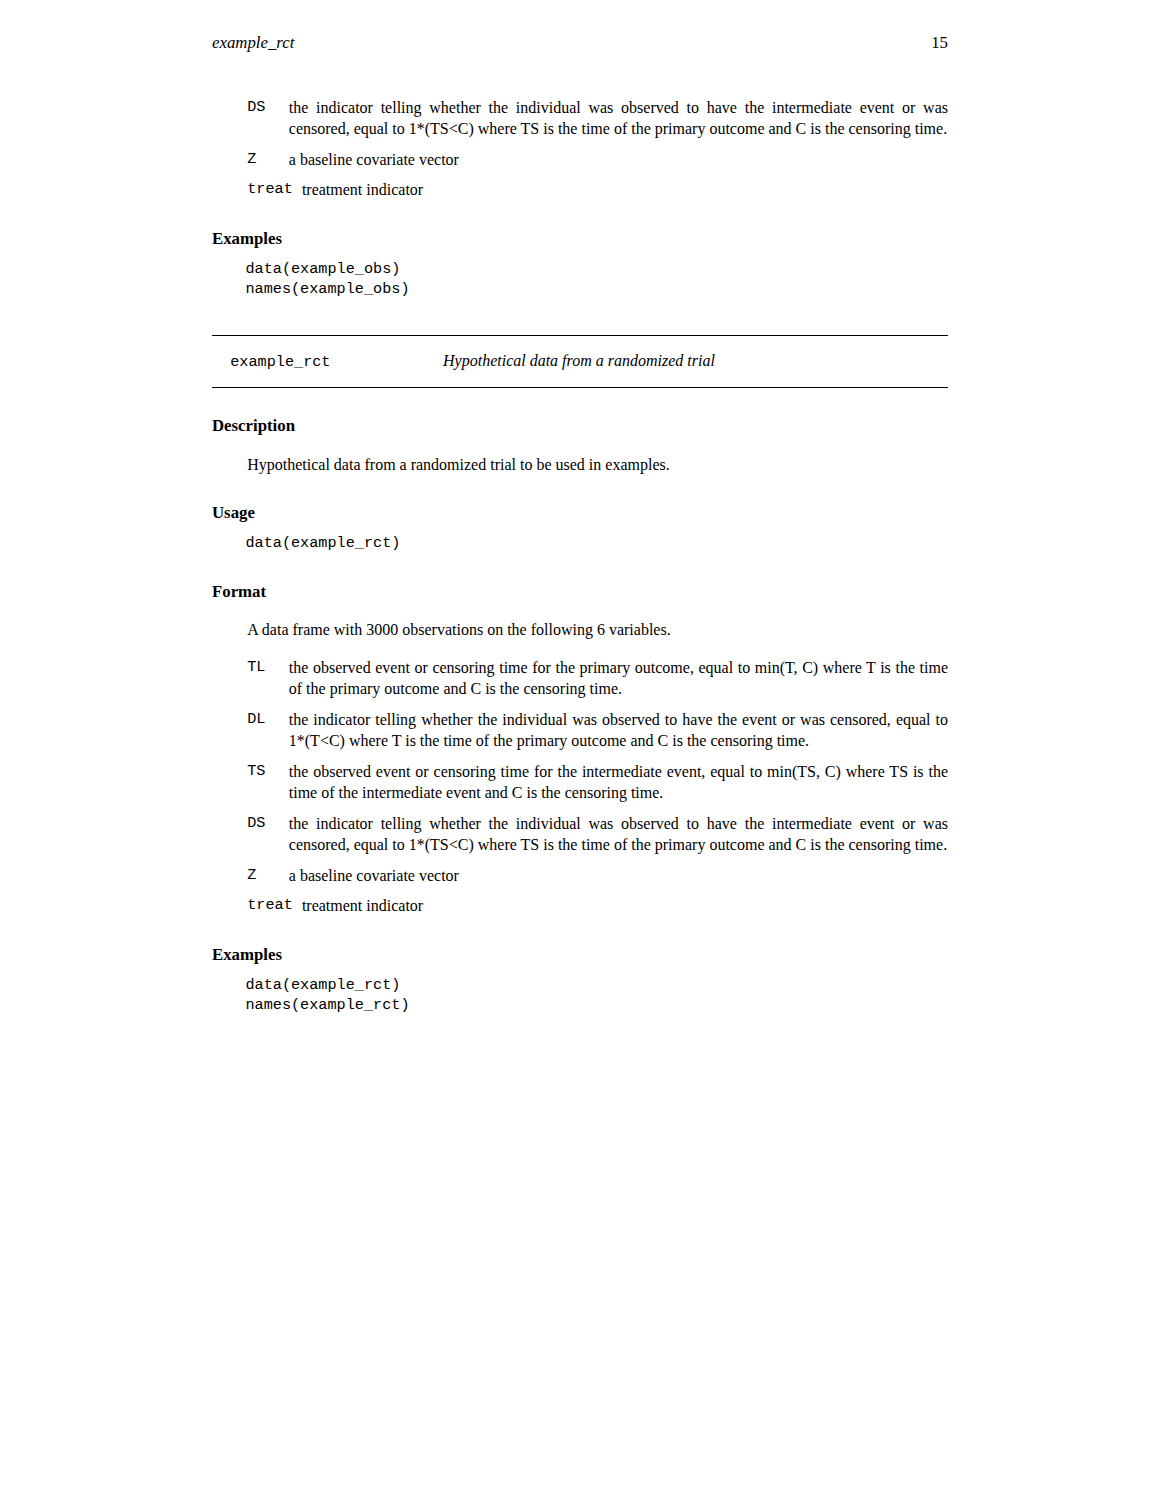example_rct 15
DS
the indicator telling whether the individual was observed to have the intermediate event or was censored, equal to 1*(TS<C) where TS is the time of the primary outcome and C is the censoring time.
Z
a baseline covariate vector
treat
treatment indicator
Examples
data(example_obs)
names(example_obs)
example_rct Hypothetical data from a randomized trial
Description
Hypothetical data from a randomized trial to be used in examples.
Usage
data(example_rct)
Format
A data frame with 3000 observations on the following 6 variables.
TL
the observed event or censoring time for the primary outcome, equal to min(T, C) where T is the time of the primary outcome and C is the censoring time.
DL
the indicator telling whether the individual was observed to have the event or was censored, equal to 1*(T<C) where T is the time of the primary outcome and C is the censoring time.
TS
the observed event or censoring time for the intermediate event, equal to min(TS, C) where TS is the time of the intermediate event and C is the censoring time.
DS
the indicator telling whether the individual was observed to have the intermediate event or was censored, equal to 1*(TS<C) where TS is the time of the primary outcome and C is the censoring time.
Z
a baseline covariate vector
treat
treatment indicator
Examples
data(example_rct)
names(example_rct)